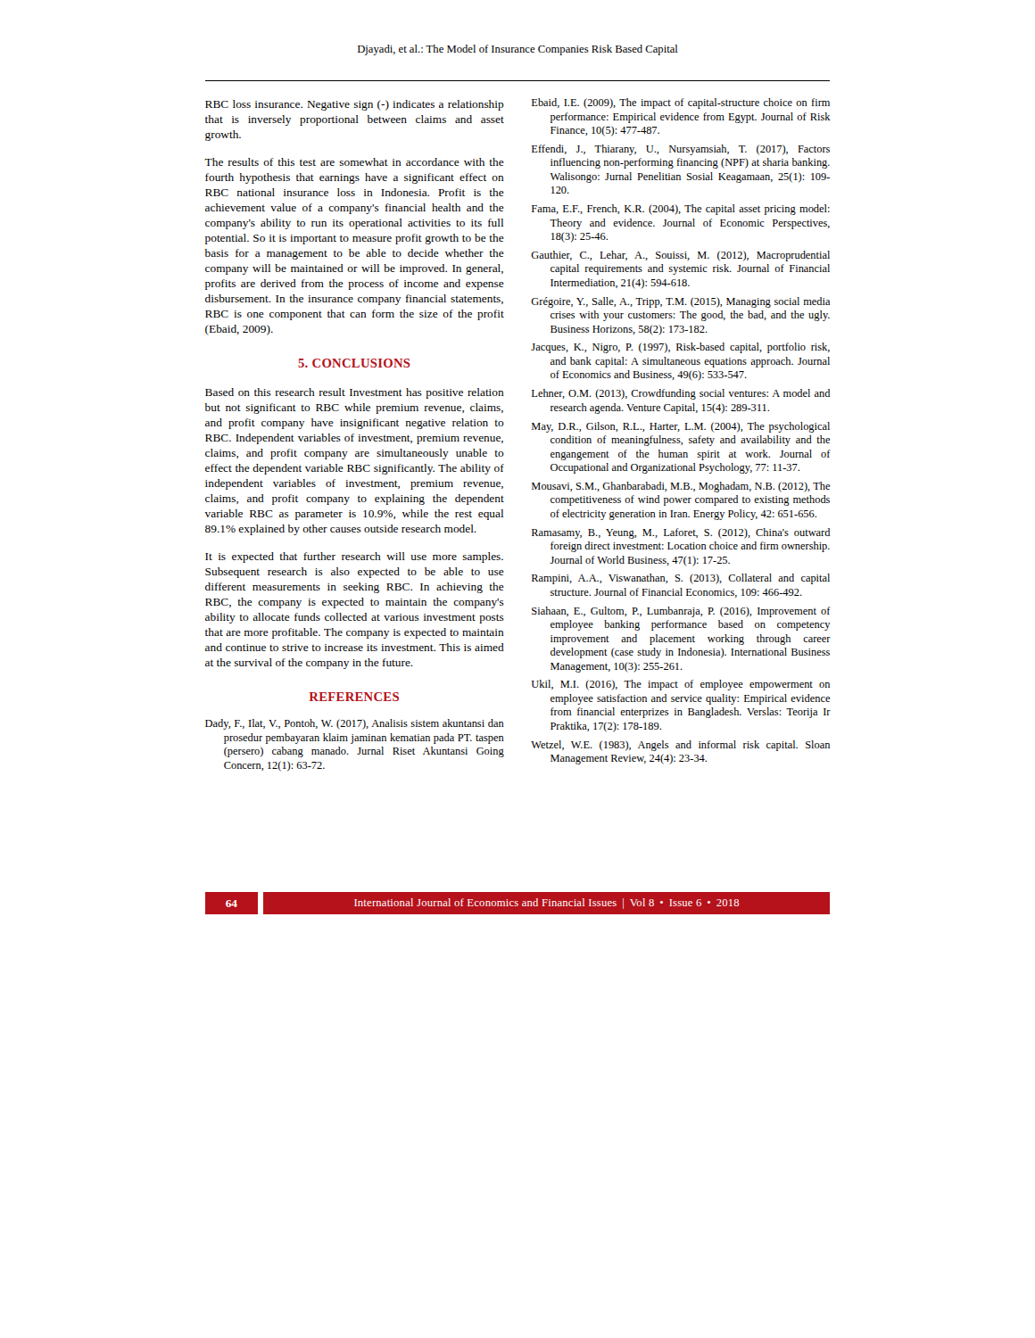Djayadi, et al.: The Model of Insurance Companies Risk Based Capital
RBC loss insurance. Negative sign (-) indicates a relationship that is inversely proportional between claims and asset growth.
The results of this test are somewhat in accordance with the fourth hypothesis that earnings have a significant effect on RBC national insurance loss in Indonesia. Profit is the achievement value of a company's financial health and the company's ability to run its operational activities to its full potential. So it is important to measure profit growth to be the basis for a management to be able to decide whether the company will be maintained or will be improved. In general, profits are derived from the process of income and expense disbursement. In the insurance company financial statements, RBC is one component that can form the size of the profit (Ebaid, 2009).
5. CONCLUSIONS
Based on this research result Investment has positive relation but not significant to RBC while premium revenue, claims, and profit company have insignificant negative relation to RBC. Independent variables of investment, premium revenue, claims, and profit company are simultaneously unable to effect the dependent variable RBC significantly. The ability of independent variables of investment, premium revenue, claims, and profit company to explaining the dependent variable RBC as parameter is 10.9%, while the rest equal 89.1% explained by other causes outside research model.
It is expected that further research will use more samples. Subsequent research is also expected to be able to use different measurements in seeking RBC. In achieving the RBC, the company is expected to maintain the company's ability to allocate funds collected at various investment posts that are more profitable. The company is expected to maintain and continue to strive to increase its investment. This is aimed at the survival of the company in the future.
REFERENCES
Dady, F., Ilat, V., Pontoh, W. (2017), Analisis sistem akuntansi dan prosedur pembayaran klaim jaminan kematian pada PT. taspen (persero) cabang manado. Jurnal Riset Akuntansi Going Concern, 12(1): 63-72.
Ebaid, I.E. (2009), The impact of capital-structure choice on firm performance: Empirical evidence from Egypt. Journal of Risk Finance, 10(5): 477-487.
Effendi, J., Thiarany, U., Nursyamsiah, T. (2017), Factors influencing non-performing financing (NPF) at sharia banking. Walisongo: Jurnal Penelitian Sosial Keagamaan, 25(1): 109-120.
Fama, E.F., French, K.R. (2004), The capital asset pricing model: Theory and evidence. Journal of Economic Perspectives, 18(3): 25-46.
Gauthier, C., Lehar, A., Souissi, M. (2012), Macroprudential capital requirements and systemic risk. Journal of Financial Intermediation, 21(4): 594-618.
Grégoire, Y., Salle, A., Tripp, T.M. (2015), Managing social media crises with your customers: The good, the bad, and the ugly. Business Horizons, 58(2): 173-182.
Jacques, K., Nigro, P. (1997), Risk-based capital, portfolio risk, and bank capital: A simultaneous equations approach. Journal of Economics and Business, 49(6): 533-547.
Lehner, O.M. (2013), Crowdfunding social ventures: A model and research agenda. Venture Capital, 15(4): 289-311.
May, D.R., Gilson, R.L., Harter, L.M. (2004), The psychological condition of meaningfulness, safety and availability and the engangement of the human spirit at work. Journal of Occupational and Organizational Psychology, 77: 11-37.
Mousavi, S.M., Ghanbarabadi, M.B., Moghadam, N.B. (2012), The competitiveness of wind power compared to existing methods of electricity generation in Iran. Energy Policy, 42: 651-656.
Ramasamy, B., Yeung, M., Laforet, S. (2012), China's outward foreign direct investment: Location choice and firm ownership. Journal of World Business, 47(1): 17-25.
Rampini, A.A., Viswanathan, S. (2013), Collateral and capital structure. Journal of Financial Economics, 109: 466-492.
Siahaan, E., Gultom, P., Lumbanraja, P. (2016), Improvement of employee banking performance based on competency improvement and placement working through career development (case study in Indonesia). International Business Management, 10(3): 255-261.
Ukil, M.I. (2016), The impact of employee empowerment on employee satisfaction and service quality: Empirical evidence from financial enterprizes in Bangladesh. Verslas: Teorija Ir Praktika, 17(2): 178-189.
Wetzel, W.E. (1983), Angels and informal risk capital. Sloan Management Review, 24(4): 23-34.
64
International Journal of Economics and Financial Issues|Vol 8•Issue 6•2018